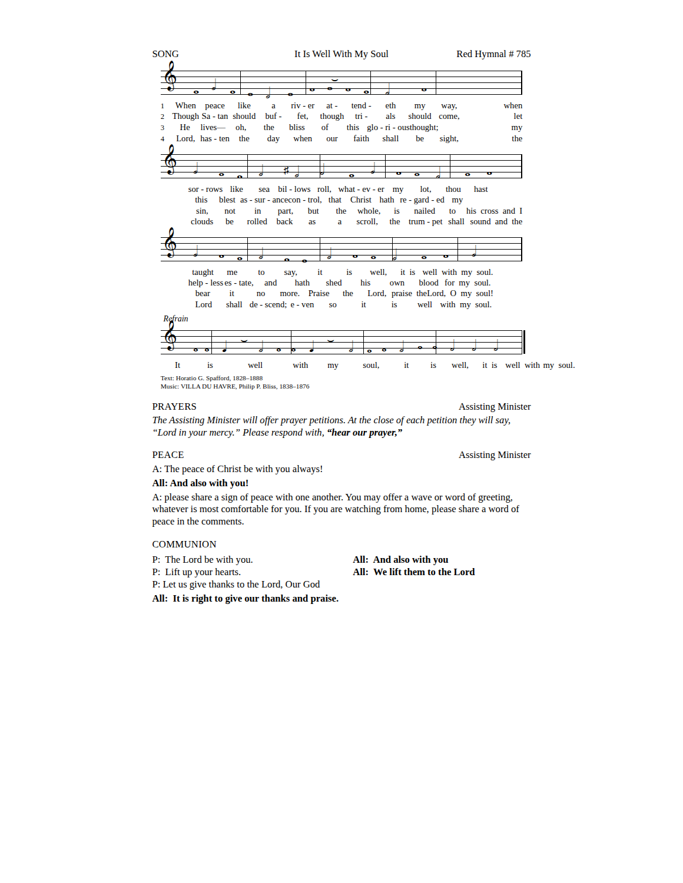SONG
It Is Well With My Soul
Red Hymnal # 785
𝄞
𝅝
𝅗𝅥
𝅝
𝅝
𝅗𝅥
𝅝
𝅝
𝅝
𝅝
𝅝
𝅗𝅥
𝅝
⌣
1
When
peace
like
a
riv - er
at -
tend -
eth
my
way,
when
2
Though
Sa - tan
should
buf -
fet,
though
tri -
als
should
come,
let
3
He
lives—
oh,
the
bliss
of
this
glo - ri - ous
thought;
my
4
Lord,
has - ten
the
day
when
our
faith
shall
be
sight,
the
𝄞
𝅗𝅥
𝅝
𝅝
𝅗𝅥
♯
𝅗𝅥
𝅗𝅥
𝅝
𝅗𝅥
𝅝
𝅝
𝅗𝅥
𝅝
𝅝
sor - rows
like
sea
bil - lows
roll,
what - ev - er
my
lot,
thou
hast
this
blest
as - sur - ance
con - trol,
that
Christ
hath
re - gard - ed
my
sin,
not
in
part,
but
the
whole,
is
nailed
to
his cross and I
clouds
be
rolled
back
as
a
scroll,
the
trum - pet
shall
sound and the
𝄞
𝅗𝅥
𝅝
𝅝
𝅗𝅥
𝅝
𝅝
𝅗𝅥
𝅝
𝅝
𝅗𝅥
𝅝
𝅝
𝅗𝅥
taught
me
to
say,
it
is
well,
it is
well with my soul.
help - less
es - tate,
and
hath
shed
his
own
blood
for my soul.
bear
it
no
more.
Praise
the
Lord,
praise the
Lord, O my soul!
Lord
shall
de - scend;
e - ven
so
it
is
well
with my soul.
Refrain
𝄞
𝅝
𝅝
𝅘𝅥
⌣
𝅗𝅥
𝅝
𝅝
𝅘𝅥
⌣
𝅗𝅥
𝅝
𝅝
𝅗𝅥
𝅝
𝅝
𝅗𝅥
𝅗𝅥
𝅗𝅥
It
is
well
with
my
soul,
it
is
well,
it is
well with
my soul.
Text: Horatio G. Spafford, 1828–1888
Music: VILLA DU HAVRE, Philip P. Bliss, 1838–1876
PRAYERS
Assisting Minister
The Assisting Minister will offer prayer petitions. At the close of each petition they will say, “Lord in your mercy.” Please respond with, “hear our prayer,”
PEACE
Assisting Minister
A: The peace of Christ be with you always!
All: And also with you!
A: please share a sign of peace with one another. You may offer a wave or word of greeting, whatever is most comfortable for you. If you are watching from home, please share a word of peace in the comments.
COMMUNION
P: The Lord be with you.
All: And also with you
P: Lift up your hearts.
All: We lift them to the Lord
P: Let us give thanks to the Lord, Our God
All: It is right to give our thanks and praise.